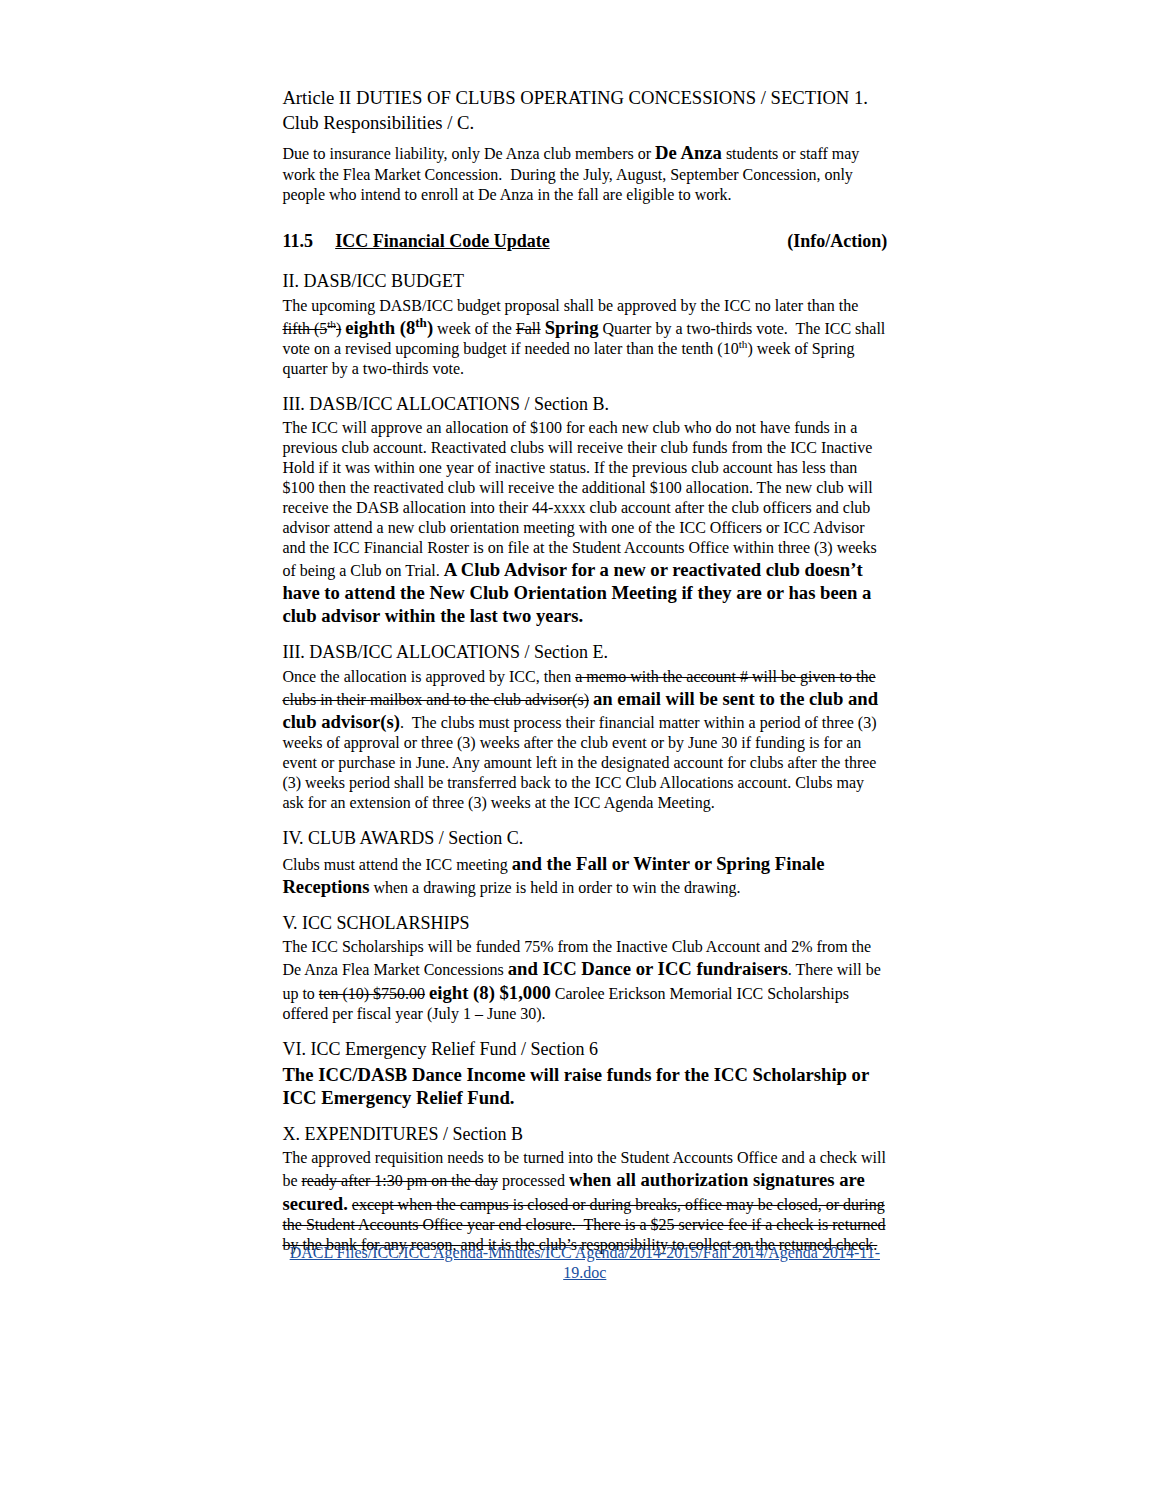Article II DUTIES OF CLUBS OPERATING CONCESSIONS / SECTION 1. Club Responsibilities / C.
Due to insurance liability, only De Anza club members or De Anza students or staff may work the Flea Market Concession. During the July, August, September Concession, only people who intend to enroll at De Anza in the fall are eligible to work.
11.5 ICC Financial Code Update(Info/Action)
II. DASB/ICC BUDGET
The upcoming DASB/ICC budget proposal shall be approved by the ICC no later than the fifth (5th) eighth (8th) week of the Fall Spring Quarter by a two-thirds vote. The ICC shall vote on a revised upcoming budget if needed no later than the tenth (10th) week of Spring quarter by a two-thirds vote.
III. DASB/ICC ALLOCATIONS / Section B.
The ICC will approve an allocation of $100 for each new club who do not have funds in a previous club account. Reactivated clubs will receive their club funds from the ICC Inactive Hold if it was within one year of inactive status. If the previous club account has less than $100 then the reactivated club will receive the additional $100 allocation. The new club will receive the DASB allocation into their 44-xxxx club account after the club officers and club advisor attend a new club orientation meeting with one of the ICC Officers or ICC Advisor and the ICC Financial Roster is on file at the Student Accounts Office within three (3) weeks of being a Club on Trial. A Club Advisor for a new or reactivated club doesn’t have to attend the New Club Orientation Meeting if they are or has been a club advisor within the last two years.
III. DASB/ICC ALLOCATIONS / Section E.
Once the allocation is approved by ICC, then a memo with the account # will be given to the clubs in their mailbox and to the club advisor(s) an email will be sent to the club and club advisor(s). The clubs must process their financial matter within a period of three (3) weeks of approval or three (3) weeks after the club event or by June 30 if funding is for an event or purchase in June. Any amount left in the designated account for clubs after the three (3) weeks period shall be transferred back to the ICC Club Allocations account. Clubs may ask for an extension of three (3) weeks at the ICC Agenda Meeting.
IV. CLUB AWARDS / Section C.
Clubs must attend the ICC meeting and the Fall or Winter or Spring Finale Receptions when a drawing prize is held in order to win the drawing.
V. ICC SCHOLARSHIPS
The ICC Scholarships will be funded 75% from the Inactive Club Account and 2% from the De Anza Flea Market Concessions and ICC Dance or ICC fundraisers. There will be up to ten (10) $750.00 eight (8) $1,000 Carolee Erickson Memorial ICC Scholarships offered per fiscal year (July 1 – June 30).
VI. ICC Emergency Relief Fund / Section 6
The ICC/DASB Dance Income will raise funds for the ICC Scholarship or ICC Emergency Relief Fund.
X. EXPENDITURES / Section B
The approved requisition needs to be turned into the Student Accounts Office and a check will be ready after 1:30 pm on the day processed when all authorization signatures are secured. except when the campus is closed or during breaks, office may be closed, or during the Student Accounts Office year end closure. There is a $25 service fee if a check is returned by the bank for any reason, and it is the club’s responsibility to collect on the returned check.
DACL Files/ICC/ICC Agenda-Minutes/ICC Agenda/2014-2015/Fall 2014/Agenda 2014-11-19.doc